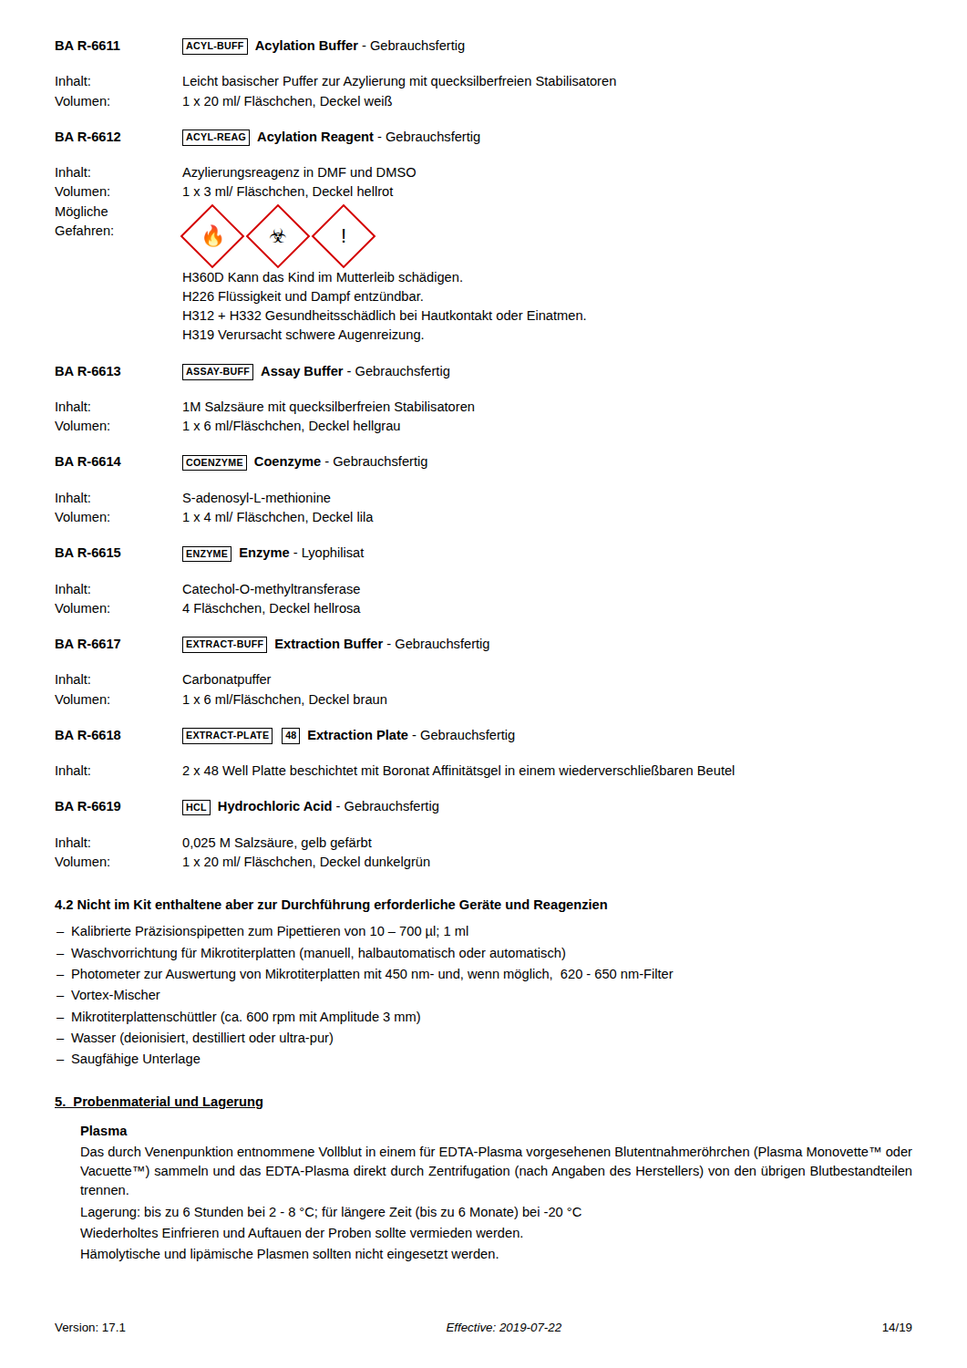BA R-6611
ACYL-BUFF Acylation Buffer - Gebrauchsfertig
Inhalt:
Leicht basischer Puffer zur Azylierung mit quecksilberfreien Stabilisatoren
Volumen:
1 x 20 ml/ Fläschchen, Deckel weiß
BA R-6612
ACYL-REAG Acylation Reagent - Gebrauchsfertig
Inhalt:
Azylierungsreagenz in DMF und DMSO
Volumen:
1 x 3 ml/ Fläschchen, Deckel hellrot
Mögliche
Gefahren:
🔥
☣
!
H360D Kann das Kind im Mutterleib schädigen.
H226 Flüssigkeit und Dampf entzündbar.
H312 + H332 Gesundheitsschädlich bei Hautkontakt oder Einatmen.
H319 Verursacht schwere Augenreizung.
BA R-6613
ASSAY-BUFF Assay Buffer - Gebrauchsfertig
Inhalt:
1M Salzsäure mit quecksilberfreien Stabilisatoren
Volumen:
1 x 6 ml/Fläschchen, Deckel hellgrau
BA R-6614
COENZYME Coenzyme - Gebrauchsfertig
Inhalt:
S-adenosyl-L-methionine
Volumen:
1 x 4 ml/ Fläschchen, Deckel lila
BA R-6615
ENZYME Enzyme - Lyophilisat
Inhalt:
Catechol-O-methyltransferase
Volumen:
4 Fläschchen, Deckel hellrosa
BA R-6617
EXTRACT-BUFF Extraction Buffer - Gebrauchsfertig
Inhalt:
Carbonatpuffer
Volumen:
1 x 6 ml/Fläschchen, Deckel braun
BA R-6618
EXTRACT-PLATE 48 Extraction Plate - Gebrauchsfertig
Inhalt:
2 x 48 Well Platte beschichtet mit Boronat Affinitätsgel in einem wiederverschließbaren Beutel
BA R-6619
HCL Hydrochloric Acid - Gebrauchsfertig
Inhalt:
0,025 M Salzsäure, gelb gefärbt
Volumen:
1 x 20 ml/ Fläschchen, Deckel dunkelgrün
4.2 Nicht im Kit enthaltene aber zur Durchführung erforderliche Geräte und Reagenzien
Kalibrierte Präzisionspipetten zum Pipettieren von 10 – 700 µl; 1 ml
Waschvorrichtung für Mikrotiterplatten (manuell, halbautomatisch oder automatisch)
Photometer zur Auswertung von Mikrotiterplatten mit 450 nm- und, wenn möglich, 620 - 650 nm-Filter
Vortex-Mischer
Mikrotiterplattenschüttler (ca. 600 rpm mit Amplitude 3 mm)
Wasser (deionisiert, destilliert oder ultra-pur)
Saugfähige Unterlage
5. Probenmaterial und Lagerung
Plasma
Das durch Venenpunktion entnommene Vollblut in einem für EDTA-Plasma vorgesehenen Blutentnahmeröhrchen (Plasma Monovette™ oder Vacuette™) sammeln und das EDTA-Plasma direkt durch Zentrifugation (nach Angaben des Herstellers) von den übrigen Blutbestandteilen trennen.
Lagerung: bis zu 6 Stunden bei 2 - 8 °C; für längere Zeit (bis zu 6 Monate) bei -20 °C
Wiederholtes Einfrieren und Auftauen der Proben sollte vermieden werden.
Hämolytische und lipämische Plasmen sollten nicht eingesetzt werden.
Version: 17.1
Effective: 2019-07-22
14/19